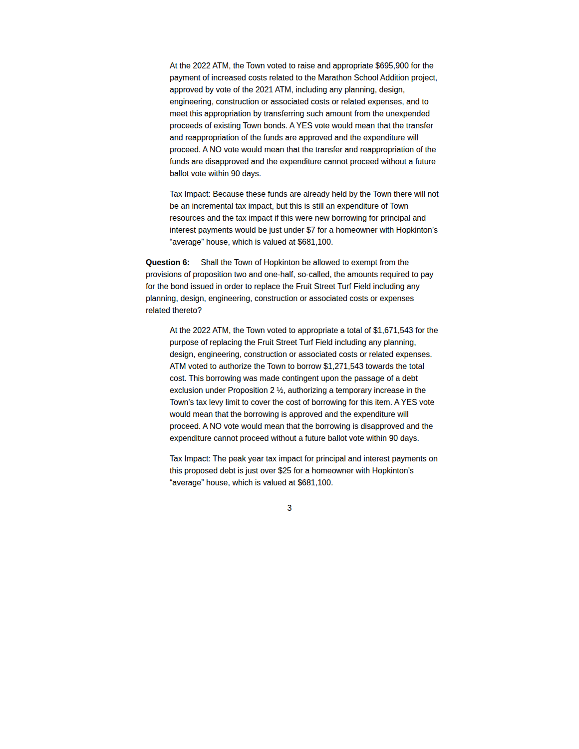At the 2022 ATM, the Town voted to raise and appropriate $695,900 for the payment of increased costs related to the Marathon School Addition project, approved by vote of the 2021 ATM, including any planning, design, engineering, construction or associated costs or related expenses, and to meet this appropriation by transferring such amount from the unexpended proceeds of existing Town bonds. A YES vote would mean that the transfer and reappropriation of the funds are approved and the expenditure will proceed. A NO vote would mean that the transfer and reappropriation of the funds are disapproved and the expenditure cannot proceed without a future ballot vote within 90 days.
Tax Impact: Because these funds are already held by the Town there will not be an incremental tax impact, but this is still an expenditure of Town resources and the tax impact if this were new borrowing for principal and interest payments would be just under $7 for a homeowner with Hopkinton’s “average” house, which is valued at $681,100.
Question 6: Shall the Town of Hopkinton be allowed to exempt from the provisions of proposition two and one-half, so-called, the amounts required to pay for the bond issued in order to replace the Fruit Street Turf Field including any planning, design, engineering, construction or associated costs or expenses related thereto?
At the 2022 ATM, the Town voted to appropriate a total of $1,671,543 for the purpose of replacing the Fruit Street Turf Field including any planning, design, engineering, construction or associated costs or related expenses. ATM voted to authorize the Town to borrow $1,271,543 towards the total cost. This borrowing was made contingent upon the passage of a debt exclusion under Proposition 2 ½, authorizing a temporary increase in the Town’s tax levy limit to cover the cost of borrowing for this item. A YES vote would mean that the borrowing is approved and the expenditure will proceed. A NO vote would mean that the borrowing is disapproved and the expenditure cannot proceed without a future ballot vote within 90 days.
Tax Impact: The peak year tax impact for principal and interest payments on this proposed debt is just over $25 for a homeowner with Hopkinton’s “average” house, which is valued at $681,100.
3